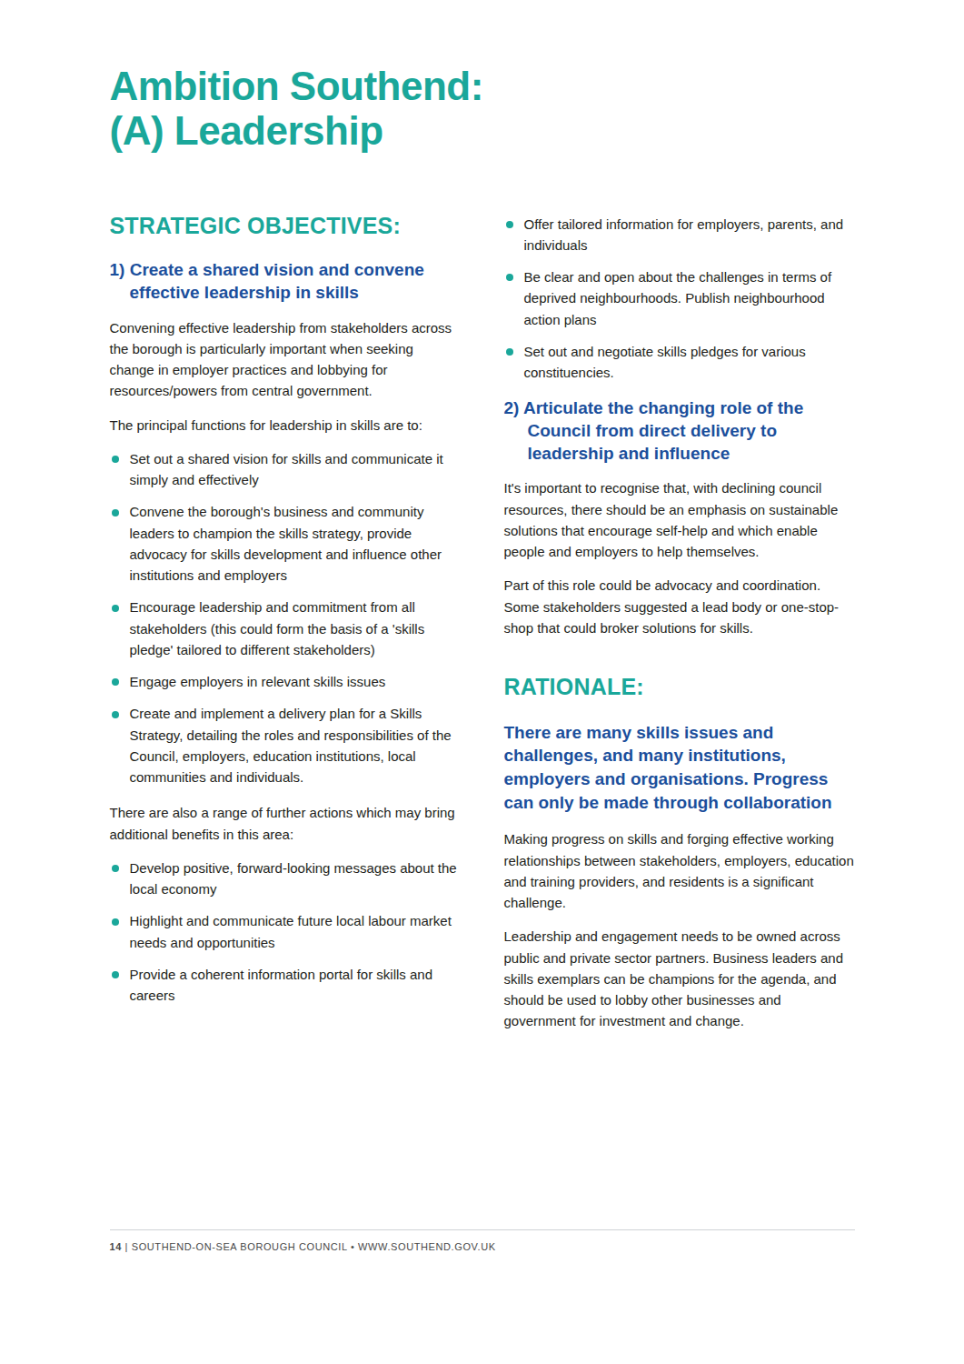Ambition Southend:
(A) Leadership
STRATEGIC OBJECTIVES:
1) Create a shared vision and convene effective leadership in skills
Convening effective leadership from stakeholders across the borough is particularly important when seeking change in employer practices and lobbying for resources/powers from central government.
The principal functions for leadership in skills are to:
Set out a shared vision for skills and communicate it simply and effectively
Convene the borough's business and community leaders to champion the skills strategy, provide advocacy for skills development and influence other institutions and employers
Encourage leadership and commitment from all stakeholders (this could form the basis of a 'skills pledge' tailored to different stakeholders)
Engage employers in relevant skills issues
Create and implement a delivery plan for a Skills Strategy, detailing the roles and responsibilities of the Council, employers, education institutions, local communities and individuals.
There are also a range of further actions which may bring additional benefits in this area:
Develop positive, forward-looking messages about the local economy
Highlight and communicate future local labour market needs and opportunities
Provide a coherent information portal for skills and careers
Offer tailored information for employers, parents, and individuals
Be clear and open about the challenges in terms of deprived neighbourhoods. Publish neighbourhood action plans
Set out and negotiate skills pledges for various constituencies.
2) Articulate the changing role of the Council from direct delivery to leadership and influence
It's important to recognise that, with declining council resources, there should be an emphasis on sustainable solutions that encourage self-help and which enable people and employers to help themselves.
Part of this role could be advocacy and coordination. Some stakeholders suggested a lead body or one-stop-shop that could broker solutions for skills.
RATIONALE:
There are many skills issues and challenges, and many institutions, employers and organisations. Progress can only be made through collaboration
Making progress on skills and forging effective working relationships between stakeholders, employers, education and training providers, and residents is a significant challenge.
Leadership and engagement needs to be owned across public and private sector partners. Business leaders and skills exemplars can be champions for the agenda, and should be used to lobby other businesses and government for investment and change.
14 | SOUTHEND-ON-SEA BOROUGH COUNCIL • WWW.SOUTHEND.GOV.UK